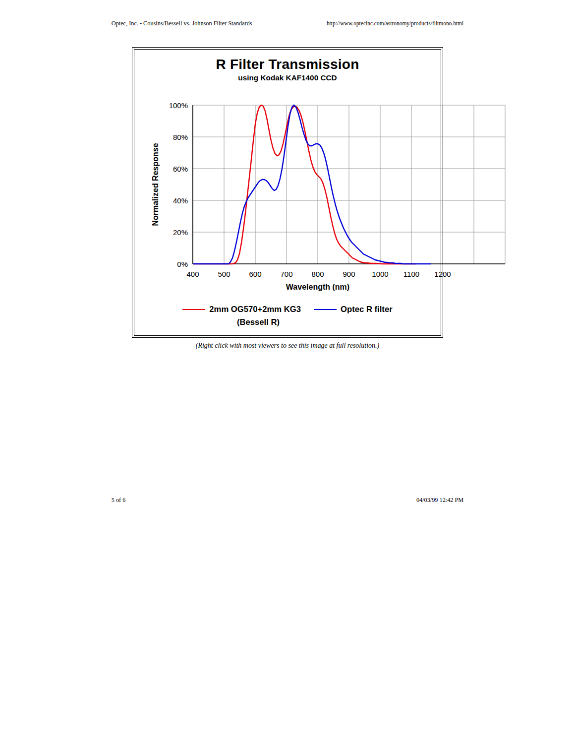Optec, Inc. - Cousins/Bessell vs. Johnson Filter Standards
http://www.optecinc.com/astronomy/products/filtmono.html
R Filter Transmission using Kodak KAF1400 CCD
100% 80% 60% 40% 20% 0% 400 500 600 700 800 900 1000 1100 1200 Wavelength (nm) Normalized Response
2mm OG570+2mm KG3 Optec R filter
(Bessell R)
(Right click with most viewers to see this image at full resolution.)
5 of 6
04/03/99 12:42 PM